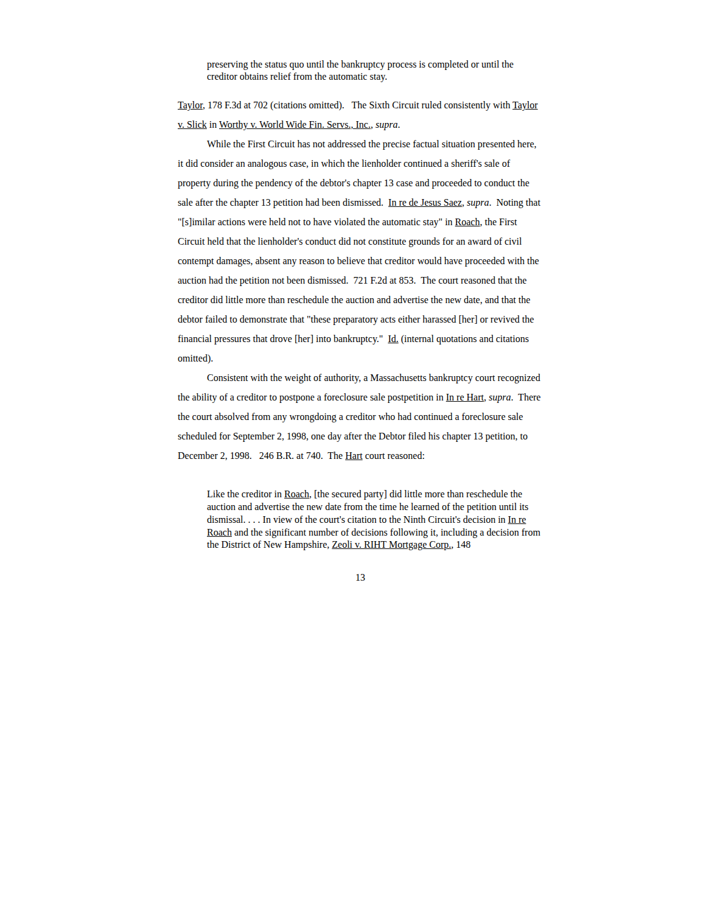preserving the status quo until the bankruptcy process is completed or until the creditor obtains relief from the automatic stay.
Taylor, 178 F.3d at 702 (citations omitted). The Sixth Circuit ruled consistently with Taylor v. Slick in Worthy v. World Wide Fin. Servs., Inc., supra.
While the First Circuit has not addressed the precise factual situation presented here, it did consider an analogous case, in which the lienholder continued a sheriff's sale of property during the pendency of the debtor's chapter 13 case and proceeded to conduct the sale after the chapter 13 petition had been dismissed. In re de Jesus Saez, supra. Noting that "[s]imilar actions were held not to have violated the automatic stay" in Roach, the First Circuit held that the lienholder's conduct did not constitute grounds for an award of civil contempt damages, absent any reason to believe that creditor would have proceeded with the auction had the petition not been dismissed. 721 F.2d at 853. The court reasoned that the creditor did little more than reschedule the auction and advertise the new date, and that the debtor failed to demonstrate that "these preparatory acts either harassed [her] or revived the financial pressures that drove [her] into bankruptcy." Id. (internal quotations and citations omitted).
Consistent with the weight of authority, a Massachusetts bankruptcy court recognized the ability of a creditor to postpone a foreclosure sale postpetition in In re Hart, supra. There the court absolved from any wrongdoing a creditor who had continued a foreclosure sale scheduled for September 2, 1998, one day after the Debtor filed his chapter 13 petition, to December 2, 1998. 246 B.R. at 740. The Hart court reasoned:
Like the creditor in Roach, [the secured party] did little more than reschedule the auction and advertise the new date from the time he learned of the petition until its dismissal. . . . In view of the court's citation to the Ninth Circuit's decision in In re Roach and the significant number of decisions following it, including a decision from the District of New Hampshire, Zeoli v. RIHT Mortgage Corp., 148
13